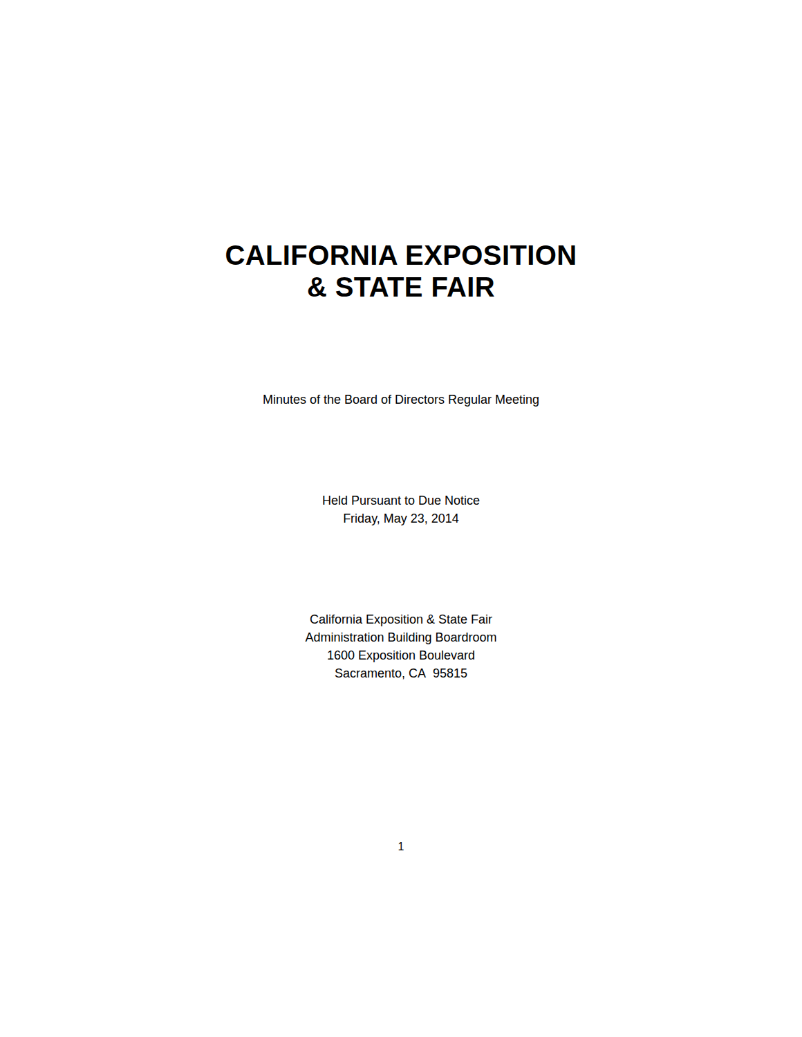CALIFORNIA EXPOSITION
& STATE FAIR
Minutes of the Board of Directors Regular Meeting
Held Pursuant to Due Notice
Friday, May 23, 2014
California Exposition & State Fair
Administration Building Boardroom
1600 Exposition Boulevard
Sacramento, CA 95815
1